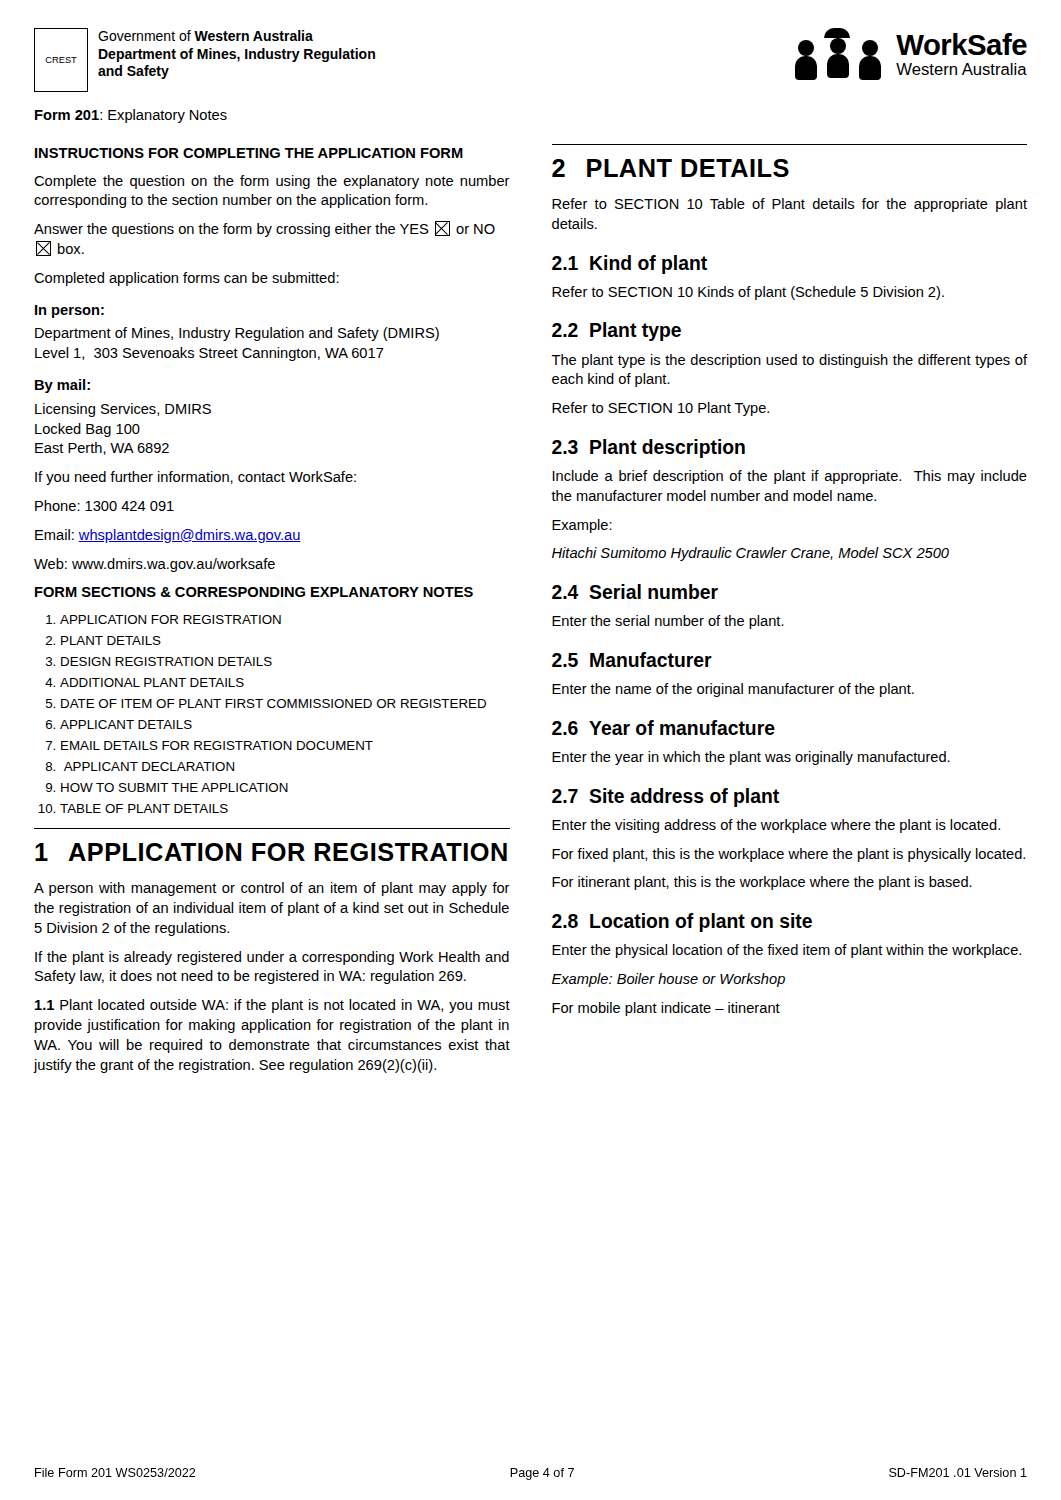CREST
Government of Western Australia
Department of Mines, Industry Regulation
and Safety
WorkSafe
Western Australia
Form 201: Explanatory Notes
Instructions for completing the application form
Complete the question on the form using the explanatory note number corresponding to the section number on the application form.
Answer the questions on the form by crossing either the YES or NO box.
Completed application forms can be submitted:
In person:
Department of Mines, Industry Regulation and Safety (DMIRS)
Level 1, 303 Sevenoaks Street Cannington, WA 6017
By mail:
Licensing Services, DMIRS
Locked Bag 100
East Perth, WA 6892
If you need further information, contact WorkSafe:
Phone: 1300 424 091
Email: whsplantdesign@dmirs.wa.gov.au
Web: www.dmirs.wa.gov.au/worksafe
Form sections & corresponding explanatory notes
Application for registration
Plant details
Design registration details
Additional plant details
Date of item of plant first commissioned or registered
Applicant details
Email details for registration document
Applicant declaration
How to submit the application
Table of plant details
1 APPLICATION FOR REGISTRATION
A person with management or control of an item of plant may apply for the registration of an individual item of plant of a kind set out in Schedule 5 Division 2 of the regulations.
If the plant is already registered under a corresponding Work Health and Safety law, it does not need to be registered in WA: regulation 269.
1.1 Plant located outside WA: if the plant is not located in WA, you must provide justification for making application for registration of the plant in WA. You will be required to demonstrate that circumstances exist that justify the grant of the registration. See regulation 269(2)(c)(ii).
2 PLANT DETAILS
Refer to SECTION 10 Table of Plant details for the appropriate plant details.
2.1 Kind of plant
Refer to SECTION 10 Kinds of plant (Schedule 5 Division 2).
2.2 Plant type
The plant type is the description used to distinguish the different types of each kind of plant.
Refer to SECTION 10 Plant Type.
2.3 Plant description
Include a brief description of the plant if appropriate. This may include the manufacturer model number and model name.
Example:
Hitachi Sumitomo Hydraulic Crawler Crane, Model SCX 2500
2.4 Serial number
Enter the serial number of the plant.
2.5 Manufacturer
Enter the name of the original manufacturer of the plant.
2.6 Year of manufacture
Enter the year in which the plant was originally manufactured.
2.7 Site address of plant
Enter the visiting address of the workplace where the plant is located.
For fixed plant, this is the workplace where the plant is physically located.
For itinerant plant, this is the workplace where the plant is based.
2.8 Location of plant on site
Enter the physical location of the fixed item of plant within the workplace.
Example: Boiler house or Workshop
For mobile plant indicate – itinerant
File Form 201 WS0253/2022
Page 4 of 7
SD-FM201 .01 Version 1